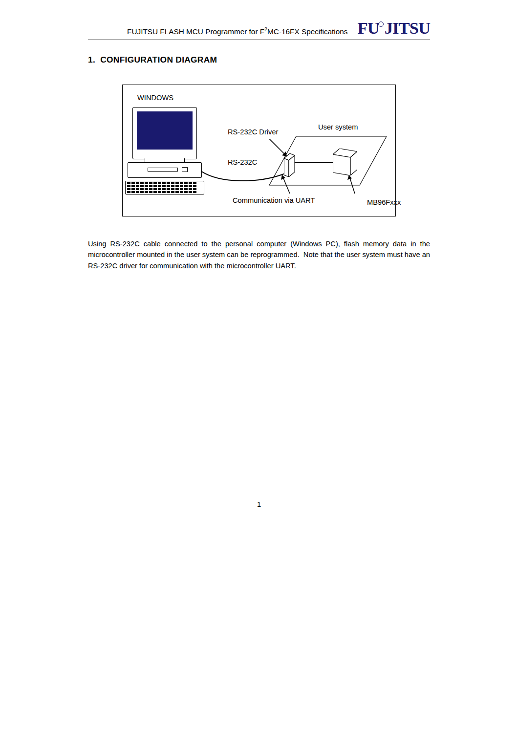FUJITSU FLASH MCU Programmer for F2MC-16FX Specifications
FU JITSU
1. CONFIGURATION DIAGRAM
WINDOWS
RS-232C Driver
User system
RS-232C
Communication via UART
MB96Fxxx
Using RS-232C cable connected to the personal computer (Windows PC), flash memory data in the microcontroller mounted in the user system can be reprogrammed. Note that the user system must have an RS-232C driver for communication with the microcontroller UART.
1